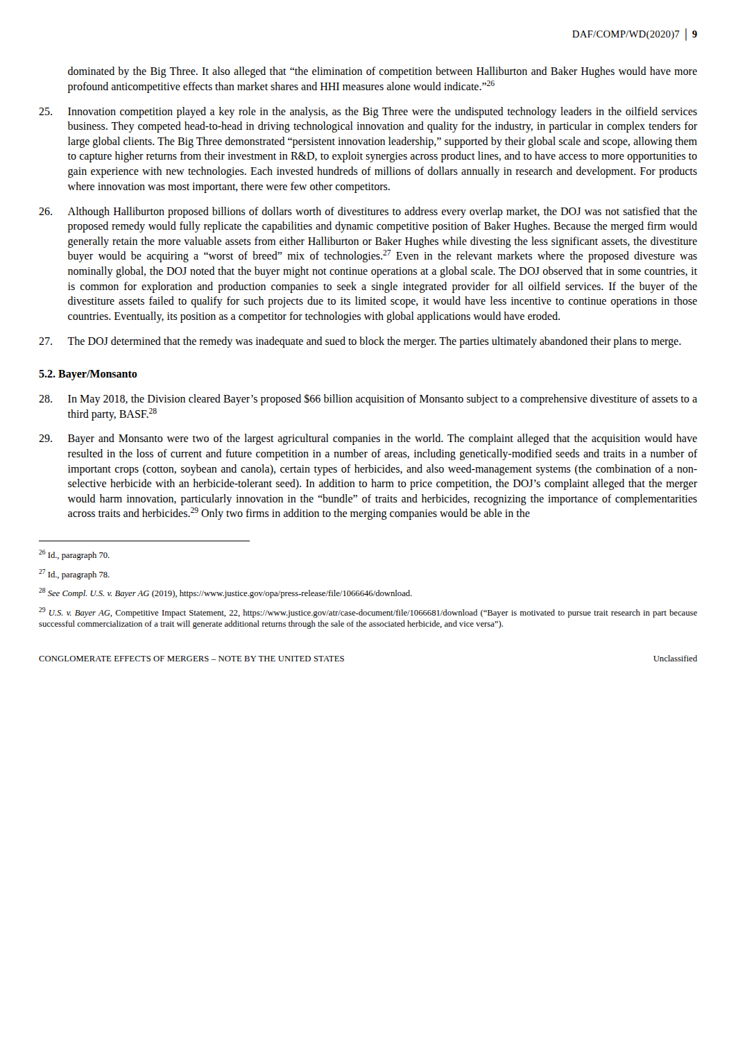DAF/COMP/WD(2020)7 │ 9
dominated by the Big Three. It also alleged that “the elimination of competition between Halliburton and Baker Hughes would have more profound anticompetitive effects than market shares and HHI measures alone would indicate.”26
25. Innovation competition played a key role in the analysis, as the Big Three were the undisputed technology leaders in the oilfield services business. They competed head-to-head in driving technological innovation and quality for the industry, in particular in complex tenders for large global clients. The Big Three demonstrated “persistent innovation leadership,” supported by their global scale and scope, allowing them to capture higher returns from their investment in R&D, to exploit synergies across product lines, and to have access to more opportunities to gain experience with new technologies. Each invested hundreds of millions of dollars annually in research and development. For products where innovation was most important, there were few other competitors.
26. Although Halliburton proposed billions of dollars worth of divestitures to address every overlap market, the DOJ was not satisfied that the proposed remedy would fully replicate the capabilities and dynamic competitive position of Baker Hughes. Because the merged firm would generally retain the more valuable assets from either Halliburton or Baker Hughes while divesting the less significant assets, the divestiture buyer would be acquiring a “worst of breed” mix of technologies.27 Even in the relevant markets where the proposed divesture was nominally global, the DOJ noted that the buyer might not continue operations at a global scale. The DOJ observed that in some countries, it is common for exploration and production companies to seek a single integrated provider for all oilfield services. If the buyer of the divestiture assets failed to qualify for such projects due to its limited scope, it would have less incentive to continue operations in those countries. Eventually, its position as a competitor for technologies with global applications would have eroded.
27. The DOJ determined that the remedy was inadequate and sued to block the merger. The parties ultimately abandoned their plans to merge.
5.2. Bayer/Monsanto
28. In May 2018, the Division cleared Bayer’s proposed $66 billion acquisition of Monsanto subject to a comprehensive divestiture of assets to a third party, BASF.28
29. Bayer and Monsanto were two of the largest agricultural companies in the world. The complaint alleged that the acquisition would have resulted in the loss of current and future competition in a number of areas, including genetically-modified seeds and traits in a number of important crops (cotton, soybean and canola), certain types of herbicides, and also weed-management systems (the combination of a non-selective herbicide with an herbicide-tolerant seed). In addition to harm to price competition, the DOJ’s complaint alleged that the merger would harm innovation, particularly innovation in the “bundle” of traits and herbicides, recognizing the importance of complementarities across traits and herbicides.29 Only two firms in addition to the merging companies would be able in the
26 Id., paragraph 70.
27 Id., paragraph 78.
28 See Compl. U.S. v. Bayer AG (2019), https://www.justice.gov/opa/press-release/file/1066646/download.
29 U.S. v. Bayer AG, Competitive Impact Statement, 22, https://www.justice.gov/atr/case-document/file/1066681/download (“Bayer is motivated to pursue trait research in part because successful commercialization of a trait will generate additional returns through the sale of the associated herbicide, and vice versa”).
Conglomerate Effects of Mergers – Note by the United States
Unclassified